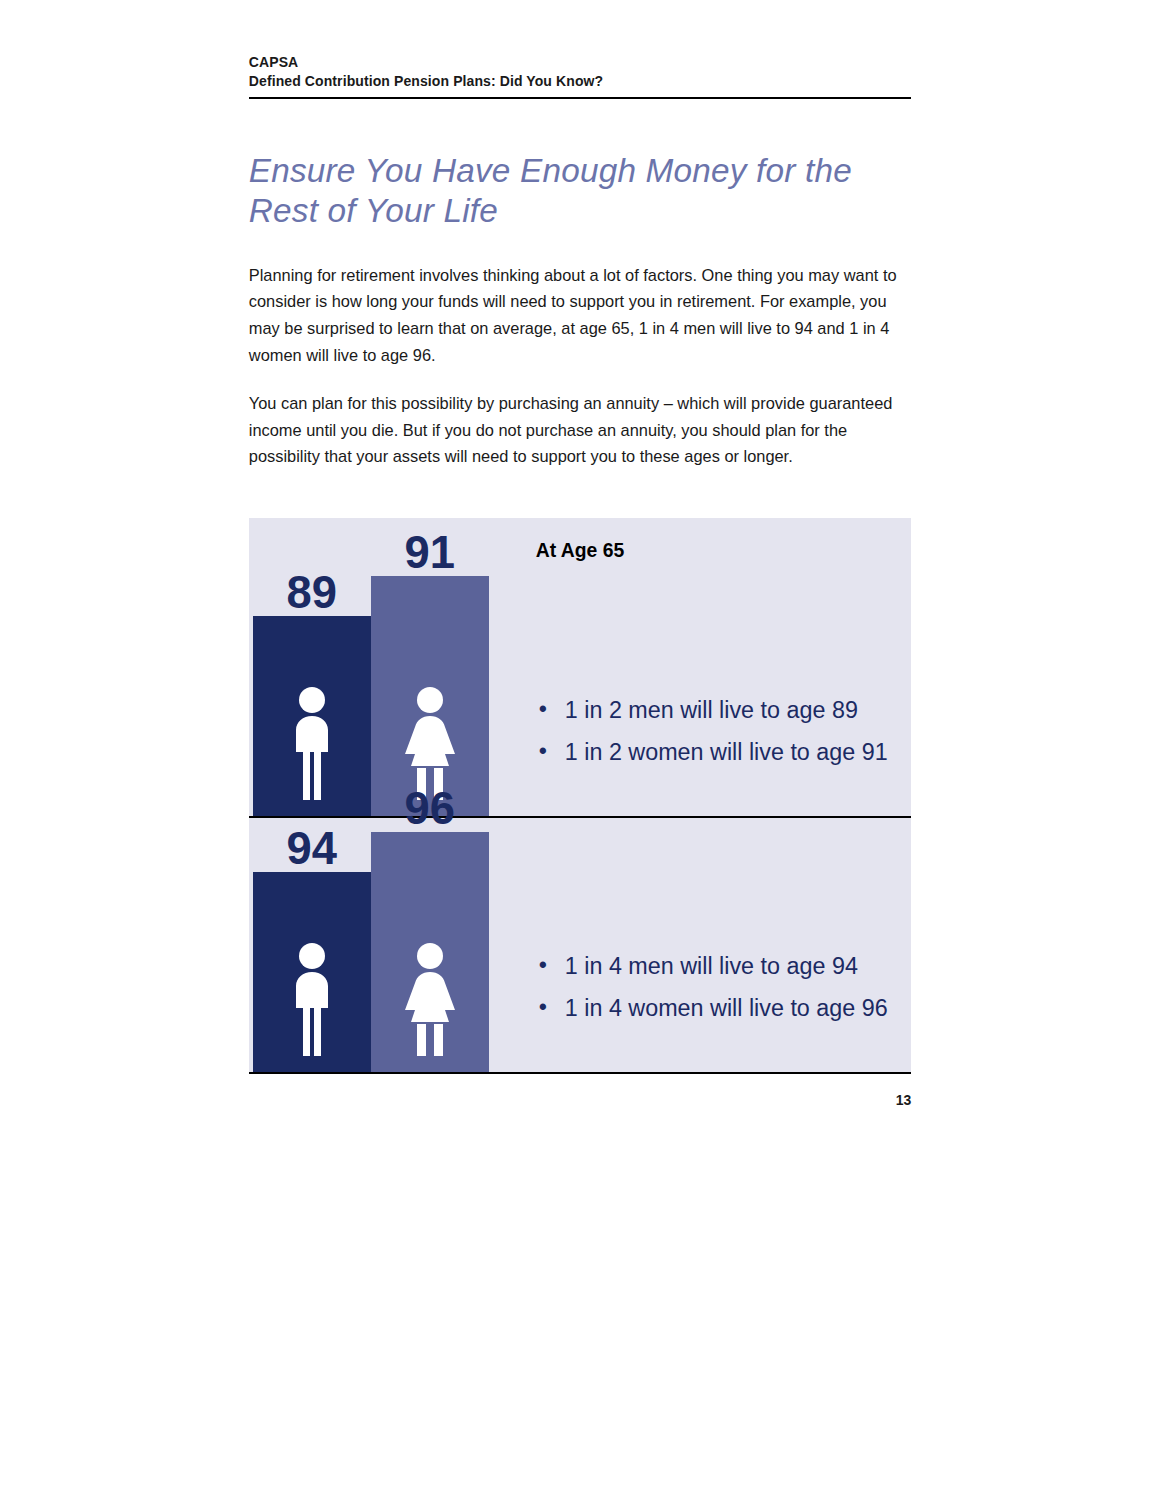CAPSA
Defined Contribution Pension Plans: Did You Know?
Ensure You Have Enough Money for the
Rest of Your Life
Planning for retirement involves thinking about a lot of factors. One thing you may want to consider is how long your funds will need to support you in retirement. For example, you may be surprised to learn that on average, at age 65, 1 in 4 men will live to 94 and 1 in 4 women will live to age 96.
You can plan for this possibility by purchasing an annuity – which will provide guaranteed income until you die. But if you do not purchase an annuity, you should plan for the possibility that your assets will need to support you to these ages or longer.
At Age 65
89
91
1 in 2 men will live to age 89
1 in 2 women will live to age 91
94
96
1 in 4 men will live to age 94
1 in 4 women will live to age 96
13